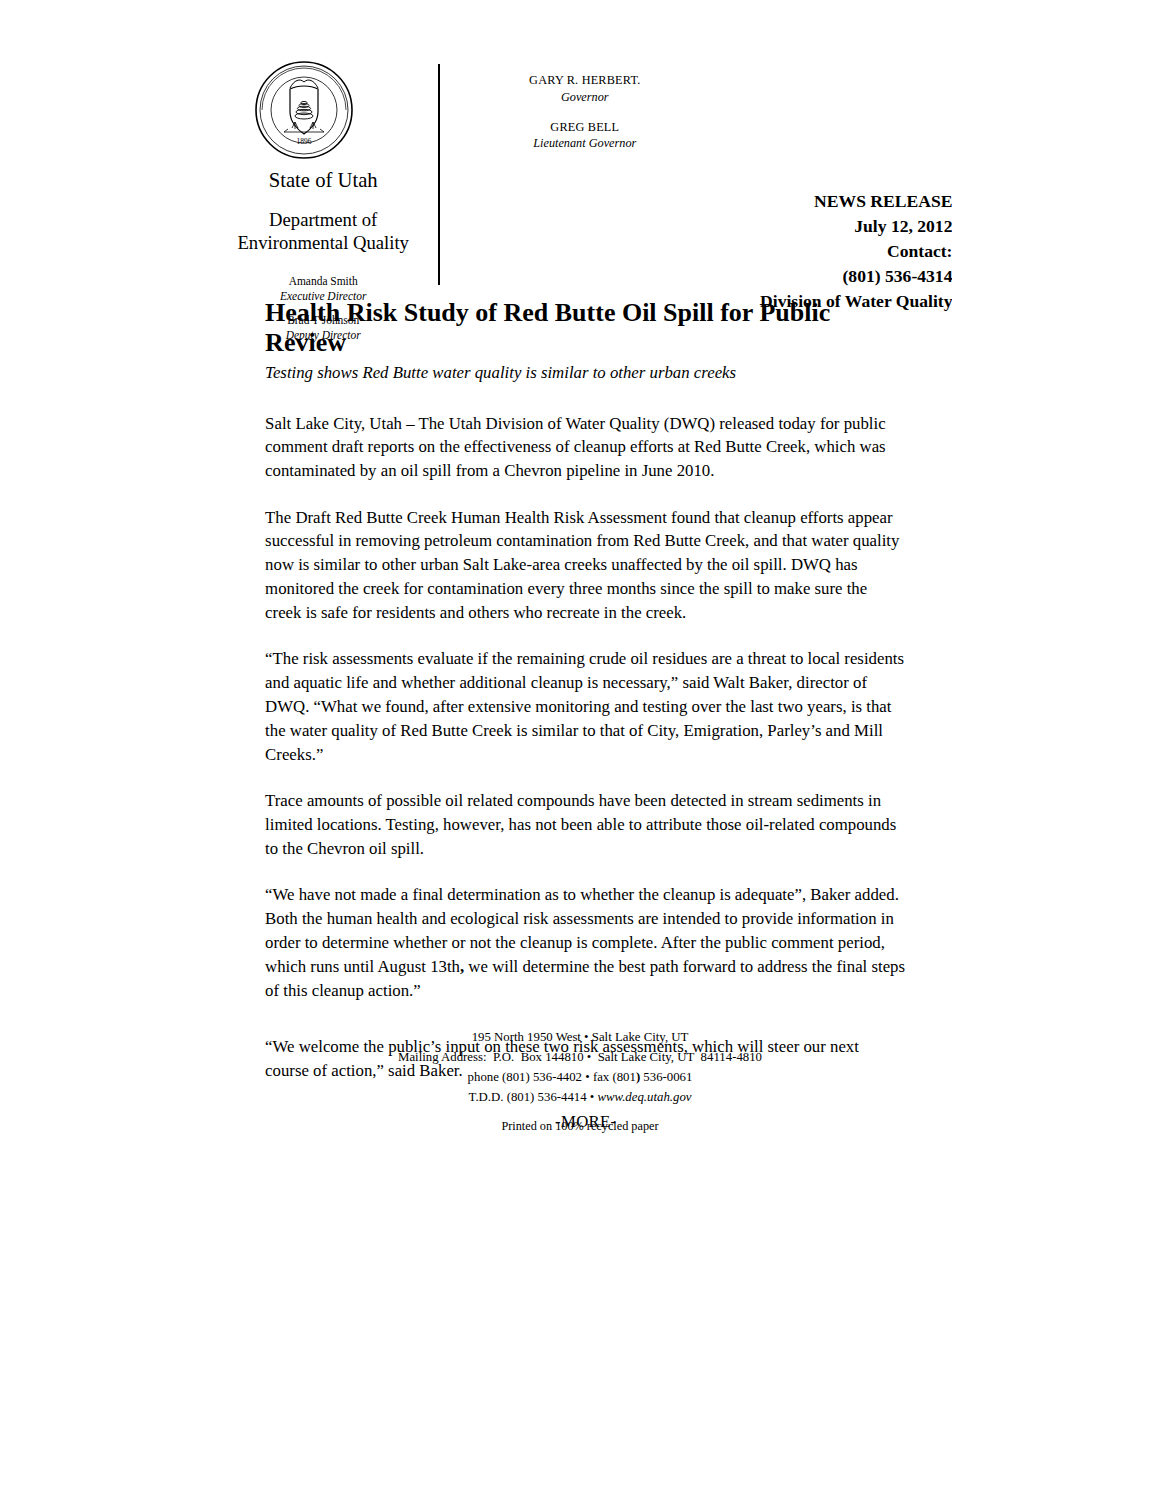1896
State of Utah
Department of
Environmental Quality
Amanda Smith Executive Director
Brad T Johnson Deputy Director
GARY R. HERBERT.
Governor
GREG BELL
Lieutenant Governor
NEWS RELEASE July 12, 2012 Contact: (801) 536-4314 Division of Water Quality
Health Risk Study of Red Butte Oil Spill for Public Review
Testing shows Red Butte water quality is similar to other urban creeks
Salt Lake City, Utah – The Utah Division of Water Quality (DWQ) released today for public comment draft reports on the effectiveness of cleanup efforts at Red Butte Creek, which was contaminated by an oil spill from a Chevron pipeline in June 2010.
The Draft Red Butte Creek Human Health Risk Assessment found that cleanup efforts appear successful in removing petroleum contamination from Red Butte Creek, and that water quality now is similar to other urban Salt Lake-area creeks unaffected by the oil spill. DWQ has monitored the creek for contamination every three months since the spill to make sure the creek is safe for residents and others who recreate in the creek.
“The risk assessments evaluate if the remaining crude oil residues are a threat to local residents and aquatic life and whether additional cleanup is necessary,” said Walt Baker, director of DWQ. “What we found, after extensive monitoring and testing over the last two years, is that the water quality of Red Butte Creek is similar to that of City, Emigration, Parley’s and Mill Creeks.”
Trace amounts of possible oil related compounds have been detected in stream sediments in limited locations. Testing, however, has not been able to attribute those oil-related compounds to the Chevron oil spill.
“We have not made a final determination as to whether the cleanup is adequate”, Baker added. Both the human health and ecological risk assessments are intended to provide information in order to determine whether or not the cleanup is complete. After the public comment period, which runs until August 13th, we will determine the best path forward to address the final steps of this cleanup action.”
“We welcome the public’s input on these two risk assessments, which will steer our next course of action,” said Baker.
-MORE-
195 North 1950 West • Salt Lake City, UT
Mailing Address: P.O. Box 144810 • Salt Lake City, UT 84114-4810
phone (801) 536-4402 • fax (801) 536-0061
T.D.D. (801) 536-4414 • www.deq.utah.gov
Printed on 100% recycled paper